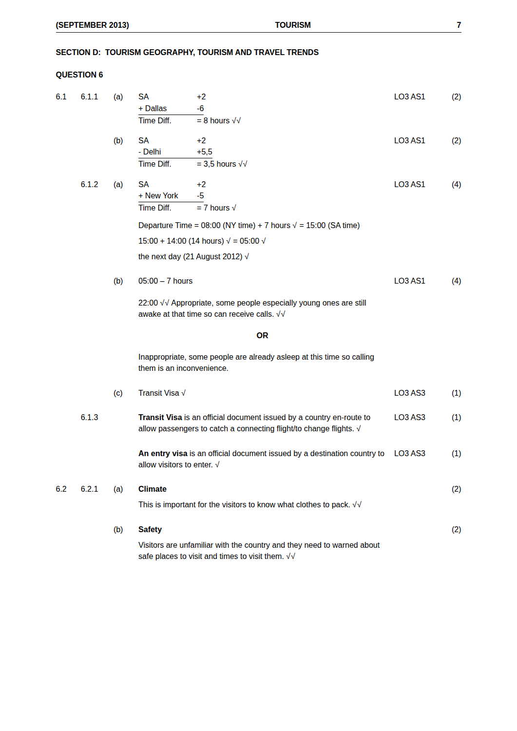(SEPTEMBER 2013) TOURISM 7
SECTION D: TOURISM GEOGRAPHY, TOURISM AND TRAVEL TRENDS
QUESTION 6
6.1
6.1.1
(a)
SA+2
+ Dallas-6
Time Diff.= 8 hours √√
LO3 AS1
(2)
(b)
SA+2
- Delhi+5,5
Time Diff.= 3,5 hours √√
LO3 AS1
(2)
6.1.2
(a)
SA+2
+ New York-5
Time Diff.= 7 hours √
Departure Time = 08:00 (NY time) + 7 hours √ = 15:00 (SA time)
15:00 + 14:00 (14 hours) √ = 05:00 √
the next day (21 August 2012) √
LO3 AS1
(4)
(b)
05:00 – 7 hours
22:00 √√ Appropriate, some people especially young ones are still awake at that time so can receive calls. √√
OR
Inappropriate, some people are already asleep at this time so calling them is an inconvenience.
LO3 AS1
(4)
(c)
Transit Visa √
LO3 AS3
(1)
6.1.3
Transit Visa is an official document issued by a country en-route to allow passengers to catch a connecting flight/to change flights. √
LO3 AS3
(1)
An entry visa is an official document issued by a destination country to allow visitors to enter. √
LO3 AS3
(1)
6.2
6.2.1
(a)
Climate
This is important for the visitors to know what clothes to pack. √√
(2)
(b)
Safety
Visitors are unfamiliar with the country and they need to warned about safe places to visit and times to visit them. √√
(2)